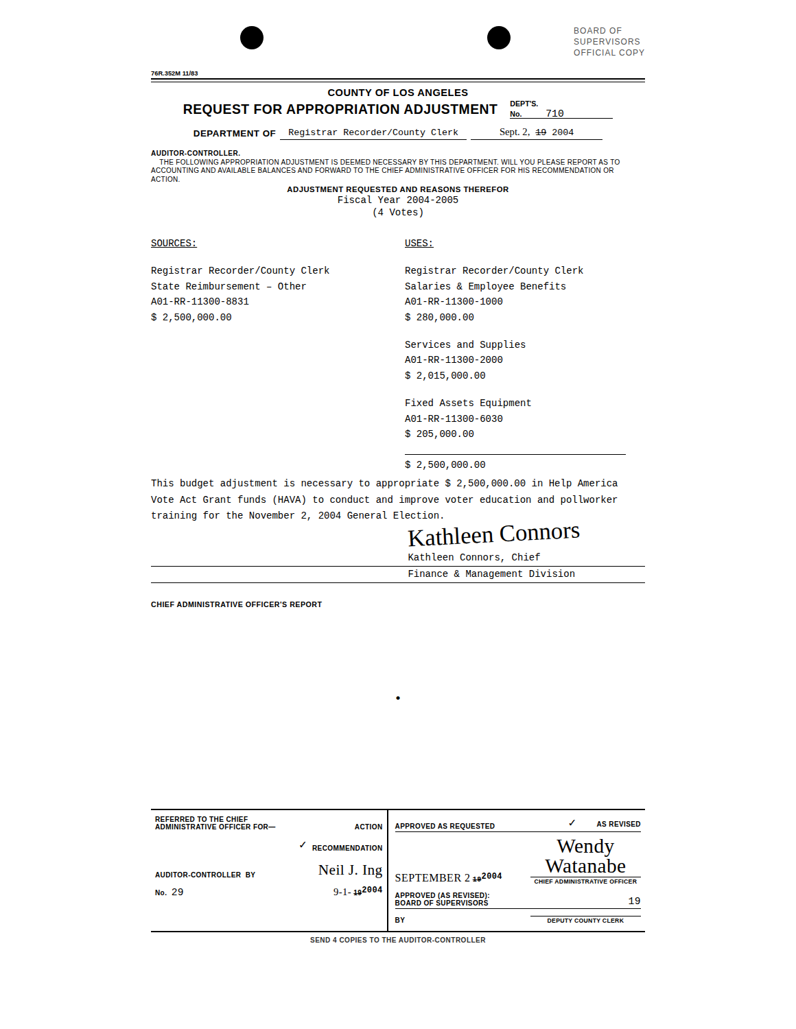BOARD OF
SUPERVISORS
OFFICIAL COPY
76R.352M 11/83
COUNTY OF LOS ANGELES
REQUEST FOR APPROPRIATION ADJUSTMENT
DEPT'S.
No. 710
DEPARTMENT OF Registrar Recorder/County Clerk Sept. 2, 19 2004
AUDITOR-CONTROLLER.
THE FOLLOWING APPROPRIATION ADJUSTMENT IS DEEMED NECESSARY BY THIS DEPARTMENT. WILL YOU PLEASE REPORT AS TO
ACCOUNTING AND AVAILABLE BALANCES AND FORWARD TO THE CHIEF ADMINISTRATIVE OFFICER FOR HIS RECOMMENDATION OR
ACTION.
ADJUSTMENT REQUESTED AND REASONS THEREFOR
Fiscal Year 2004-2005
(4 Votes)
SOURCES:
Registrar Recorder/County Clerk
State Reimbursement – Other
A01-RR-11300-8831
$ 2,500,000.00
USES:
Registrar Recorder/County Clerk
Salaries & Employee Benefits
A01-RR-11300-1000
$ 280,000.00
Services and Supplies
A01-RR-11300-2000
$ 2,015,000.00
Fixed Assets Equipment
A01-RR-11300-6030
$ 205,000.00
$ 2,500,000.00
This budget adjustment is necessary to appropriate $ 2,500,000.00 in Help America Vote Act Grant funds (HAVA) to conduct and improve voter education and pollworker training for the November 2, 2004 General Election.
Kathleen Connors
Kathleen Connors, Chief
Finance & Management Division
CHIEF ADMINISTRATIVE OFFICER'S REPORT
•
REFERRED TO THE CHIEF
ADMINISTRATIVE OFFICER FOR— ACTION
✓ RECOMMENDATION
AUDITOR-CONTROLLER BY Neil J. Ing
No. 29 9-1- 192004
APPROVED AS REQUESTED
✓AS REVISED
SEPTEMBER 2 192004
Wendy Watanabe CHIEF ADMINISTRATIVE OFFICER
APPROVED (AS REVISED):
BOARD OF SUPERVISORS
19
BY
DEPUTY COUNTY CLERK
SEND 4 COPIES TO THE AUDITOR-CONTROLLER